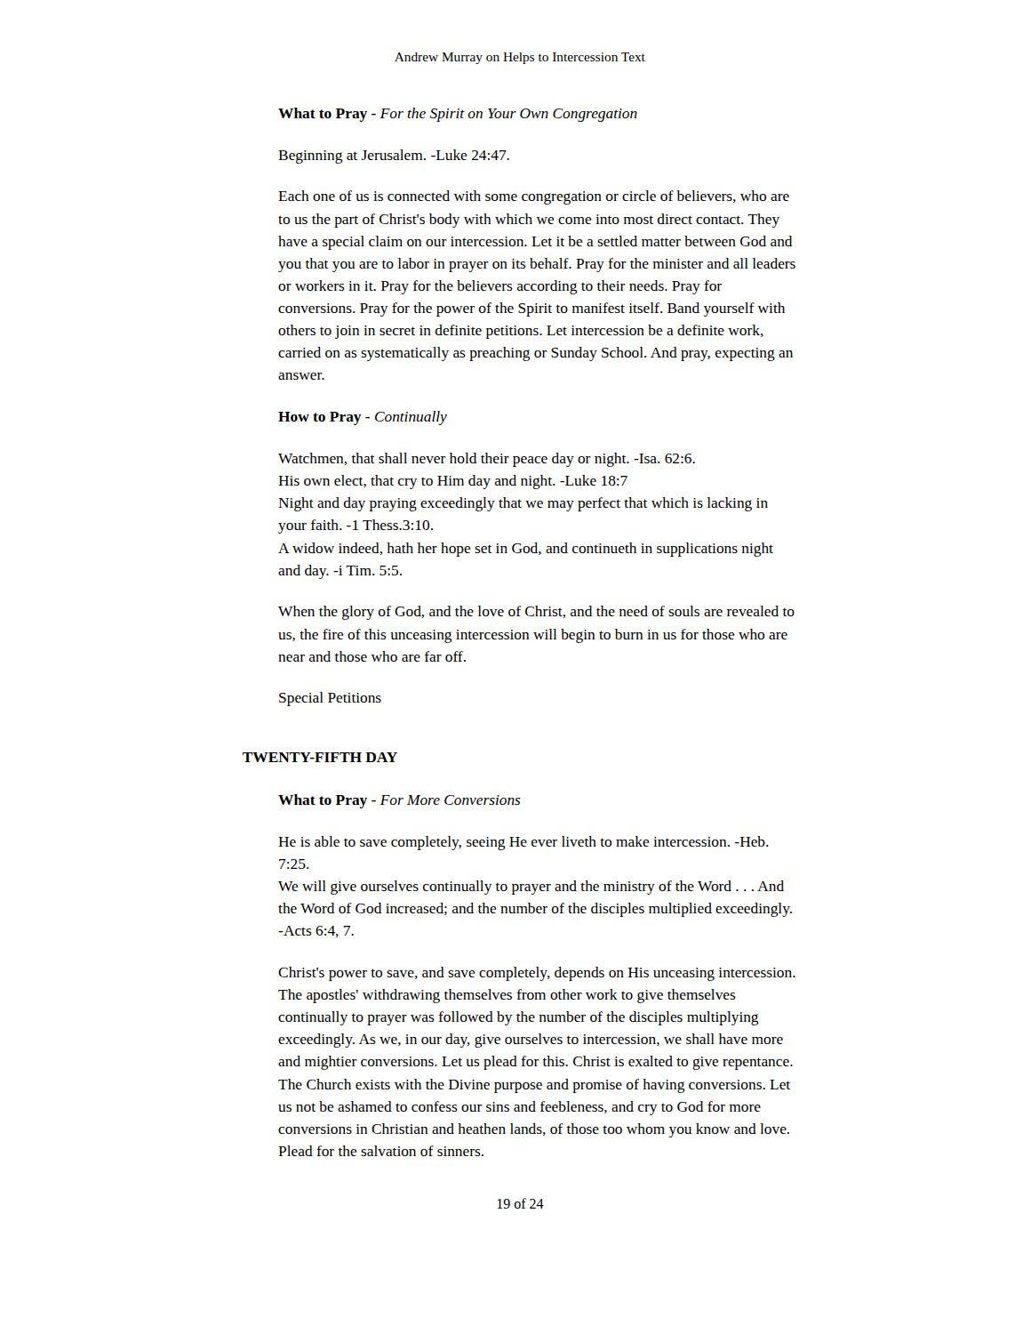Andrew Murray on Helps to Intercession Text
What to Pray - For the Spirit on Your Own Congregation
Beginning at Jerusalem. -Luke 24:47.
Each one of us is connected with some congregation or circle of believers, who are to us the part of Christ's body with which we come into most direct contact. They have a special claim on our intercession. Let it be a settled matter between God and you that you are to labor in prayer on its behalf. Pray for the minister and all leaders or workers in it. Pray for the believers according to their needs. Pray for conversions. Pray for the power of the Spirit to manifest itself. Band yourself with others to join in secret in definite petitions. Let intercession be a definite work, carried on as systematically as preaching or Sunday School. And pray, expecting an answer.
How to Pray - Continually
Watchmen, that shall never hold their peace day or night. -Isa. 62:6.
His own elect, that cry to Him day and night. -Luke 18:7
Night and day praying exceedingly that we may perfect that which is lacking in your faith. -1 Thess.3:10.
A widow indeed, hath her hope set in God, and continueth in supplications night and day. -i Tim. 5:5.
When the glory of God, and the love of Christ, and the need of souls are revealed to us, the fire of this unceasing intercession will begin to burn in us for those who are near and those who are far off.
Special Petitions
TWENTY-FIFTH DAY
What to Pray - For More Conversions
He is able to save completely, seeing He ever liveth to make intercession. -Heb. 7:25.
We will give ourselves continually to prayer and the ministry of the Word . . . And the Word of God increased; and the number of the disciples multiplied exceedingly. -Acts 6:4, 7.
Christ's power to save, and save completely, depends on His unceasing intercession. The apostles' withdrawing themselves from other work to give themselves continually to prayer was followed by the number of the disciples multiplying exceedingly. As we, in our day, give ourselves to intercession, we shall have more and mightier conversions. Let us plead for this. Christ is exalted to give repentance. The Church exists with the Divine purpose and promise of having conversions. Let us not be ashamed to confess our sins and feebleness, and cry to God for more conversions in Christian and heathen lands, of those too whom you know and love. Plead for the salvation of sinners.
19 of 24